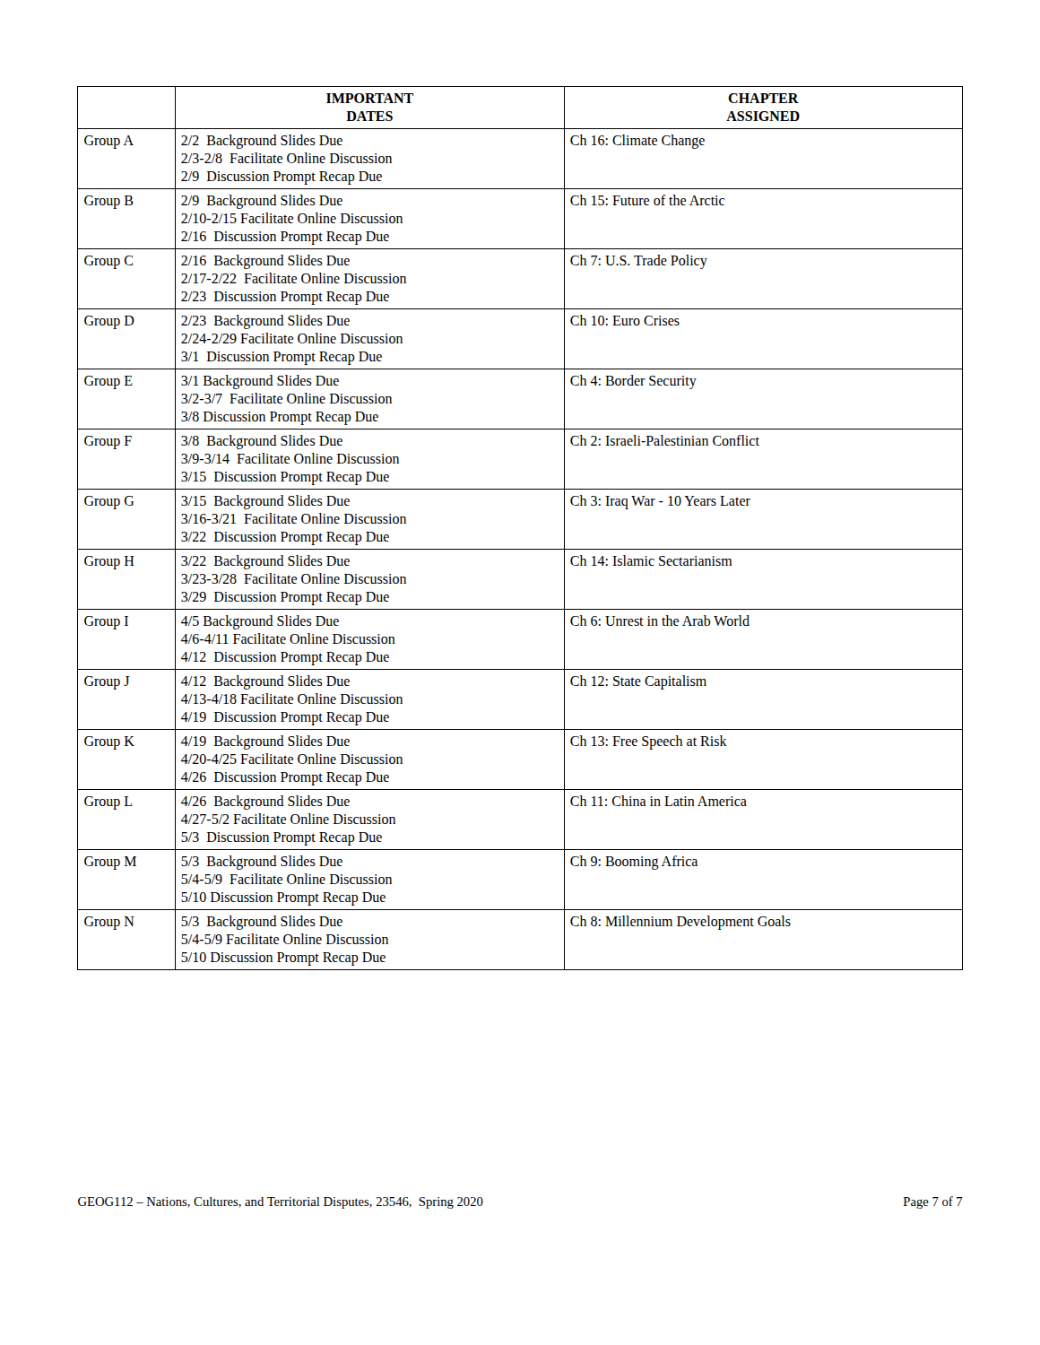| | IMPORTANT DATES | CHAPTER ASSIGNED |
| --- | --- | --- |
| Group A | 2/2 Background Slides Due 2/3-2/8 Facilitate Online Discussion 2/9 Discussion Prompt Recap Due | Ch 16: Climate Change |
| Group B | 2/9 Background Slides Due 2/10-2/15 Facilitate Online Discussion 2/16 Discussion Prompt Recap Due | Ch 15: Future of the Arctic |
| Group C | 2/16 Background Slides Due 2/17-2/22 Facilitate Online Discussion 2/23 Discussion Prompt Recap Due | Ch 7: U.S. Trade Policy |
| Group D | 2/23 Background Slides Due 2/24-2/29 Facilitate Online Discussion 3/1 Discussion Prompt Recap Due | Ch 10: Euro Crises |
| Group E | 3/1 Background Slides Due 3/2-3/7 Facilitate Online Discussion 3/8 Discussion Prompt Recap Due | Ch 4: Border Security |
| Group F | 3/8 Background Slides Due 3/9-3/14 Facilitate Online Discussion 3/15 Discussion Prompt Recap Due | Ch 2: Israeli-Palestinian Conflict |
| Group G | 3/15 Background Slides Due 3/16-3/21 Facilitate Online Discussion 3/22 Discussion Prompt Recap Due | Ch 3: Iraq War - 10 Years Later |
| Group H | 3/22 Background Slides Due 3/23-3/28 Facilitate Online Discussion 3/29 Discussion Prompt Recap Due | Ch 14: Islamic Sectarianism |
| Group I | 4/5 Background Slides Due 4/6-4/11 Facilitate Online Discussion 4/12 Discussion Prompt Recap Due | Ch 6: Unrest in the Arab World |
| Group J | 4/12 Background Slides Due 4/13-4/18 Facilitate Online Discussion 4/19 Discussion Prompt Recap Due | Ch 12: State Capitalism |
| Group K | 4/19 Background Slides Due 4/20-4/25 Facilitate Online Discussion 4/26 Discussion Prompt Recap Due | Ch 13: Free Speech at Risk |
| Group L | 4/26 Background Slides Due 4/27-5/2 Facilitate Online Discussion 5/3 Discussion Prompt Recap Due | Ch 11: China in Latin America |
| Group M | 5/3 Background Slides Due 5/4-5/9 Facilitate Online Discussion 5/10 Discussion Prompt Recap Due | Ch 9: Booming Africa |
| Group N | 5/3 Background Slides Due 5/4-5/9 Facilitate Online Discussion 5/10 Discussion Prompt Recap Due | Ch 8: Millennium Development Goals |
GEOG112 – Nations, Cultures, and Territorial Disputes, 23546, Spring 2020
Page 7 of 7